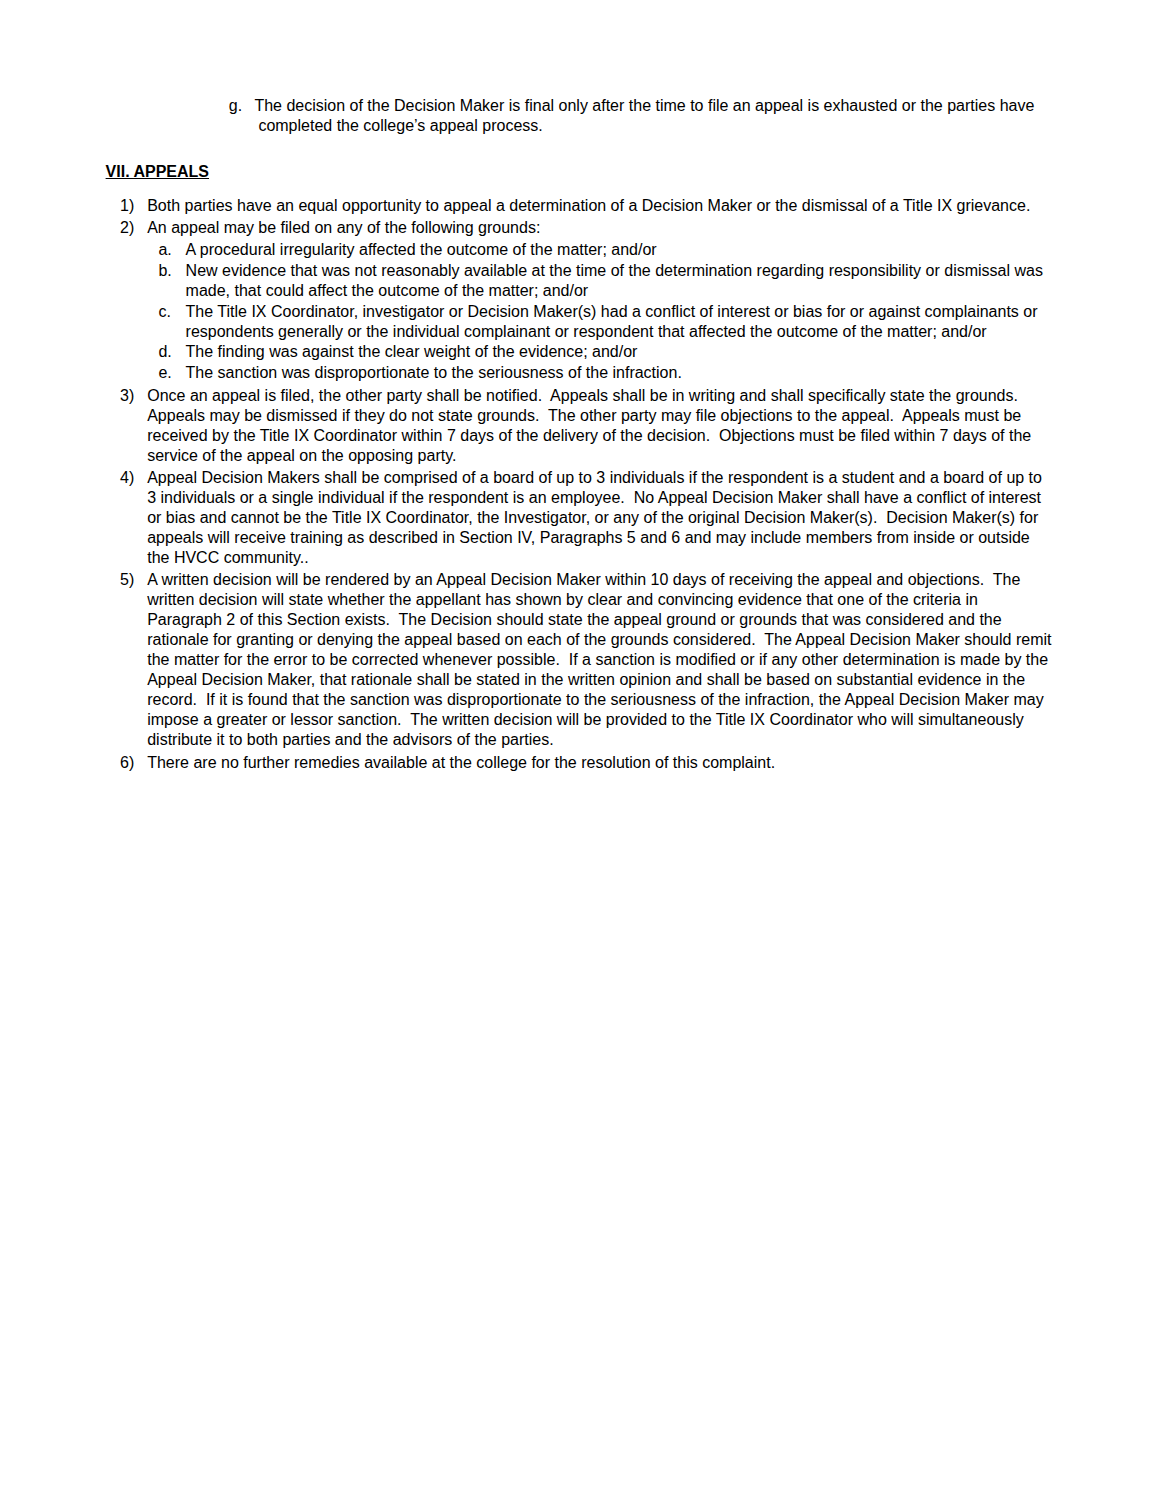g. The decision of the Decision Maker is final only after the time to file an appeal is exhausted or the parties have completed the college’s appeal process.
VII. APPEALS
Both parties have an equal opportunity to appeal a determination of a Decision Maker or the dismissal of a Title IX grievance.
An appeal may be filed on any of the following grounds:
A procedural irregularity affected the outcome of the matter; and/or
New evidence that was not reasonably available at the time of the determination regarding responsibility or dismissal was made, that could affect the outcome of the matter; and/or
The Title IX Coordinator, investigator or Decision Maker(s) had a conflict of interest or bias for or against complainants or respondents generally or the individual complainant or respondent that affected the outcome of the matter; and/or
The finding was against the clear weight of the evidence; and/or
The sanction was disproportionate to the seriousness of the infraction.
Once an appeal is filed, the other party shall be notified. Appeals shall be in writing and shall specifically state the grounds. Appeals may be dismissed if they do not state grounds. The other party may file objections to the appeal. Appeals must be received by the Title IX Coordinator within 7 days of the delivery of the decision. Objections must be filed within 7 days of the service of the appeal on the opposing party.
Appeal Decision Makers shall be comprised of a board of up to 3 individuals if the respondent is a student and a board of up to 3 individuals or a single individual if the respondent is an employee. No Appeal Decision Maker shall have a conflict of interest or bias and cannot be the Title IX Coordinator, the Investigator, or any of the original Decision Maker(s). Decision Maker(s) for appeals will receive training as described in Section IV, Paragraphs 5 and 6 and may include members from inside or outside the HVCC community..
A written decision will be rendered by an Appeal Decision Maker within 10 days of receiving the appeal and objections. The written decision will state whether the appellant has shown by clear and convincing evidence that one of the criteria in Paragraph 2 of this Section exists. The Decision should state the appeal ground or grounds that was considered and the rationale for granting or denying the appeal based on each of the grounds considered. The Appeal Decision Maker should remit the matter for the error to be corrected whenever possible. If a sanction is modified or if any other determination is made by the Appeal Decision Maker, that rationale shall be stated in the written opinion and shall be based on substantial evidence in the record. If it is found that the sanction was disproportionate to the seriousness of the infraction, the Appeal Decision Maker may impose a greater or lessor sanction. The written decision will be provided to the Title IX Coordinator who will simultaneously distribute it to both parties and the advisors of the parties.
There are no further remedies available at the college for the resolution of this complaint.